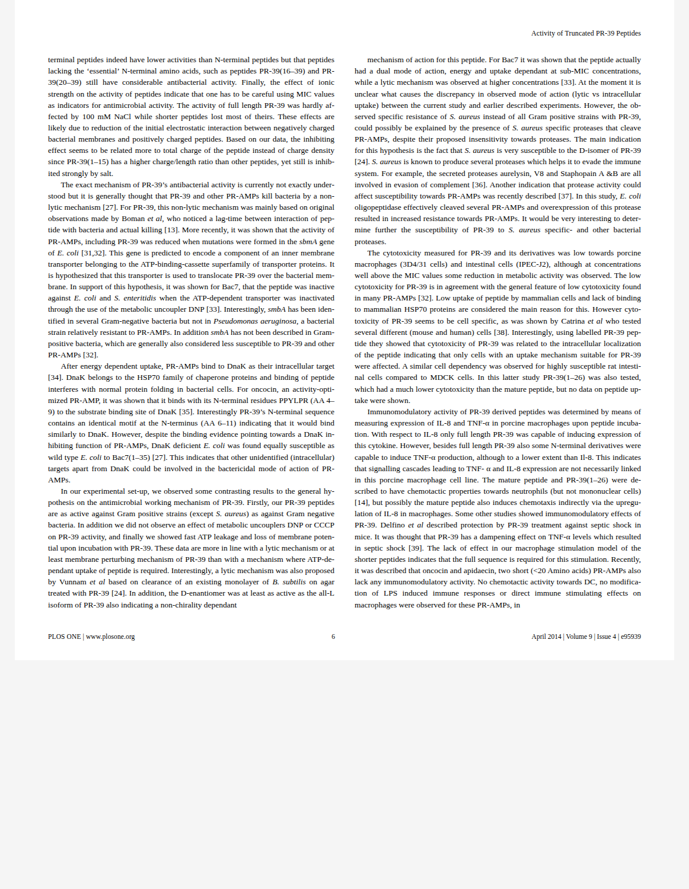Activity of Truncated PR-39 Peptides
terminal peptides indeed have lower activities than N-terminal peptides but that peptides lacking the ‘essential’ N-terminal amino acids, such as peptides PR-39(16–39) and PR-39(20–39) still have considerable antibacterial activity. Finally, the effect of ionic strength on the activity of peptides indicate that one has to be careful using MIC values as indicators for antimicrobial activity. The activity of full length PR-39 was hardly affected by 100 mM NaCl while shorter peptides lost most of theirs. These effects are likely due to reduction of the initial electrostatic interaction between negatively charged bacterial membranes and positively charged peptides. Based on our data, the inhibiting effect seems to be related more to total charge of the peptide instead of charge density since PR-39(1–15) has a higher charge/length ratio than other peptides, yet still is inhibited strongly by salt.
The exact mechanism of PR-39’s antibacterial activity is currently not exactly understood but it is generally thought that PR-39 and other PR-AMPs kill bacteria by a non-lytic mechanism [27]. For PR-39, this non-lytic mechanism was mainly based on original observations made by Boman et al, who noticed a lag-time between interaction of peptide with bacteria and actual killing [13]. More recently, it was shown that the activity of PR-AMPs, including PR-39 was reduced when mutations were formed in the sbmA gene of E. coli [31,32]. This gene is predicted to encode a component of an inner membrane transporter belonging to the ATP-binding-cassette superfamily of transporter proteins. It is hypothesized that this transporter is used to translocate PR-39 over the bacterial membrane. In support of this hypothesis, it was shown for Bac7, that the peptide was inactive against E. coli and S. enteritidis when the ATP-dependent transporter was inactivated through the use of the metabolic uncoupler DNP [33]. Interestingly, smbA has been identified in several Gram-negative bacteria but not in Pseudomonas aeruginosa, a bacterial strain relatively resistant to PR-AMPs. In addition smbA has not been described in Gram-positive bacteria, which are generally also considered less susceptible to PR-39 and other PR-AMPs [32].
After energy dependent uptake, PR-AMPs bind to DnaK as their intracellular target [34]. DnaK belongs to the HSP70 family of chaperone proteins and binding of peptide interferes with normal protein folding in bacterial cells. For oncocin, an activity-optimized PR-AMP, it was shown that it binds with its N-terminal residues PPYLPR (AA 4–9) to the substrate binding site of DnaK [35]. Interestingly PR-39’s N-terminal sequence contains an identical motif at the N-terminus (AA 6–11) indicating that it would bind similarly to DnaK. However, despite the binding evidence pointing towards a DnaK inhibiting function of PR-AMPs, DnaK deficient E. coli was found equally susceptible as wild type E. coli to Bac7(1–35) [27]. This indicates that other unidentified (intracellular) targets apart from DnaK could be involved in the bactericidal mode of action of PR-AMPs.
In our experimental set-up, we observed some contrasting results to the general hypothesis on the antimicrobial working mechanism of PR-39. Firstly, our PR-39 peptides are as active against Gram positive strains (except S. aureus) as against Gram negative bacteria. In addition we did not observe an effect of metabolic uncouplers DNP or CCCP on PR-39 activity, and finally we showed fast ATP leakage and loss of membrane potential upon incubation with PR-39. These data are more in line with a lytic mechanism or at least membrane perturbing mechanism of PR-39 than with a mechanism where ATP-dependant uptake of peptide is required. Interestingly, a lytic mechanism was also proposed by Vunnam et al based on clearance of an existing monolayer of B. subtilis on agar treated with PR-39 [24]. In addition, the D-enantiomer was at least as active as the all-L isoform of PR-39 also indicating a non-chirality dependant
mechanism of action for this peptide. For Bac7 it was shown that the peptide actually had a dual mode of action, energy and uptake dependant at sub-MIC concentrations, while a lytic mechanism was observed at higher concentrations [33]. At the moment it is unclear what causes the discrepancy in observed mode of action (lytic vs intracellular uptake) between the current study and earlier described experiments. However, the observed specific resistance of S. aureus instead of all Gram positive strains with PR-39, could possibly be explained by the presence of S. aureus specific proteases that cleave PR-AMPs, despite their proposed insensitivity towards proteases. The main indication for this hypothesis is the fact that S. aureus is very susceptible to the D-isomer of PR-39 [24]. S. aureus is known to produce several proteases which helps it to evade the immune system. For example, the secreted proteases aurelysin, V8 and Staphopain A &B are all involved in evasion of complement [36]. Another indication that protease activity could affect susceptibility towards PR-AMPs was recently described [37]. In this study, E. coli oligopeptidase effectively cleaved several PR-AMPs and overexpression of this protease resulted in increased resistance towards PR-AMPs. It would be very interesting to determine further the susceptibility of PR-39 to S. aureus specific- and other bacterial proteases.
The cytotoxicity measured for PR-39 and its derivatives was low towards porcine macrophages (3D4/31 cells) and intestinal cells (IPEC-J2), although at concentrations well above the MIC values some reduction in metabolic activity was observed. The low cytotoxicity for PR-39 is in agreement with the general feature of low cytotoxicity found in many PR-AMPs [32]. Low uptake of peptide by mammalian cells and lack of binding to mammalian HSP70 proteins are considered the main reason for this. However cytotoxicity of PR-39 seems to be cell specific, as was shown by Catrina et al who tested several different (mouse and human) cells [38]. Interestingly, using labelled PR-39 peptide they showed that cytotoxicity of PR-39 was related to the intracellular localization of the peptide indicating that only cells with an uptake mechanism suitable for PR-39 were affected. A similar cell dependency was observed for highly susceptible rat intestinal cells compared to MDCK cells. In this latter study PR-39(1–26) was also tested, which had a much lower cytotoxicity than the mature peptide, but no data on peptide uptake were shown.
Immunomodulatory activity of PR-39 derived peptides was determined by means of measuring expression of IL-8 and TNF-α in porcine macrophages upon peptide incubation. With respect to IL-8 only full length PR-39 was capable of inducing expression of this cytokine. However, besides full length PR-39 also some N-terminal derivatives were capable to induce TNF-α production, although to a lower extent than Il-8. This indicates that signalling cascades leading to TNF- α and IL-8 expression are not necessarily linked in this porcine macrophage cell line. The mature peptide and PR-39(1–26) were described to have chemotactic properties towards neutrophils (but not mononuclear cells) [14], but possibly the mature peptide also induces chemotaxis indirectly via the upregulation of IL-8 in macrophages. Some other studies showed immunomodulatory effects of PR-39. Delfino et al described protection by PR-39 treatment against septic shock in mice. It was thought that PR-39 has a dampening effect on TNF-α levels which resulted in septic shock [39]. The lack of effect in our macrophage stimulation model of the shorter peptides indicates that the full sequence is required for this stimulation. Recently, it was described that oncocin and apidaecin, two short (<20 Amino acids) PR-AMPs also lack any immunomodulatory activity. No chemotactic activity towards DC, no modification of LPS induced immune responses or direct immune stimulating effects on macrophages were observed for these PR-AMPs, in
PLOS ONE | www.plosone.org
6
April 2014 | Volume 9 | Issue 4 | e95939